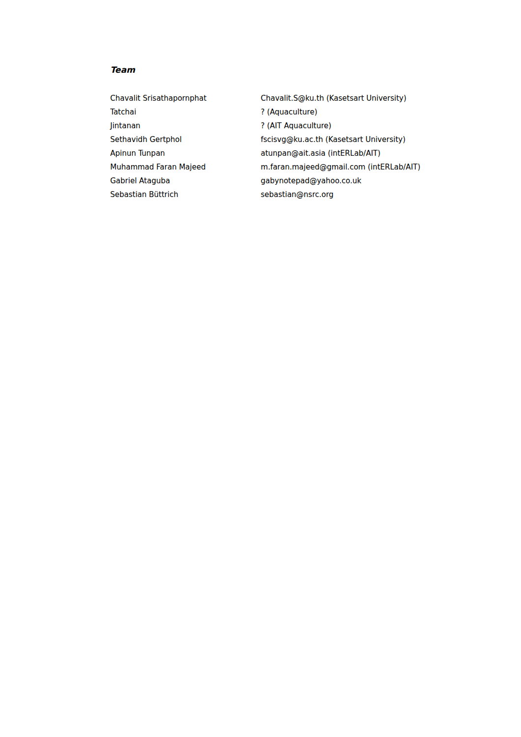Team
| Chavalit Srisathapornphat | Chavalit.S@ku.th (Kasetsart University) |
| Tatchai | ? (Aquaculture) |
| Jintanan | ? (AIT Aquaculture) |
| Sethavidh Gertphol | fscisvg@ku.ac.th (Kasetsart University) |
| Apinun Tunpan | atunpan@ait.asia (intERLab/AIT) |
| Muhammad Faran Majeed | m.faran.majeed@gmail.com (intERLab/AIT) |
| Gabriel Ataguba | gabynotepad@yahoo.co.uk |
| Sebastian Büttrich | sebastian@nsrc.org |